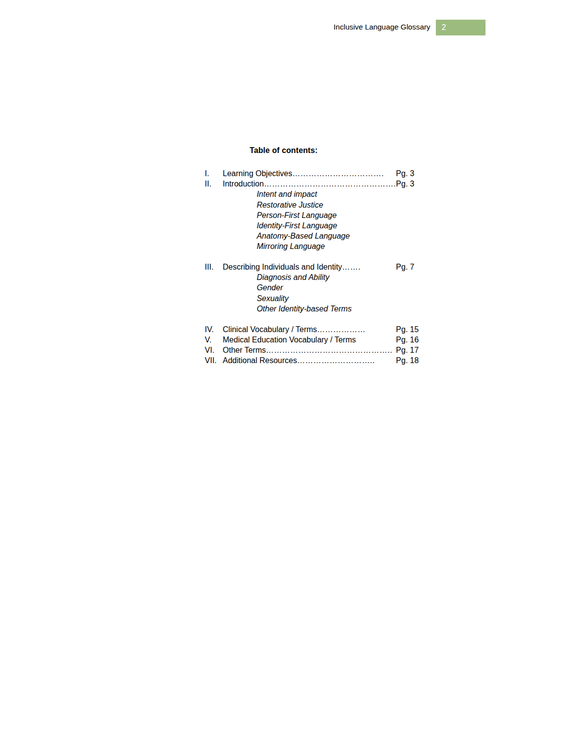Inclusive Language Glossary
2
Table of contents:
| I. | Learning Objectives ……………………………. | Pg. 3 |
| II. | Introduction …………………………………………. | Pg. 3 |
| | Intent and impact Restorative Justice Person-First Language Identity-First Language Anatomy-Based Language Mirroring Language |
| III. | Describing Individuals and Identity ……. | Pg. 7 |
| | Diagnosis and Ability Gender Sexuality Other Identity-based Terms |
| IV. | Clinical Vocabulary / Terms ……………… | Pg. 15 |
| V. | Medical Education Vocabulary / Terms | Pg. 16 |
| VI. | Other Terms ……………………………………….. | Pg. 17 |
| VII. | Additional Resources ……………………….. | Pg. 18 |